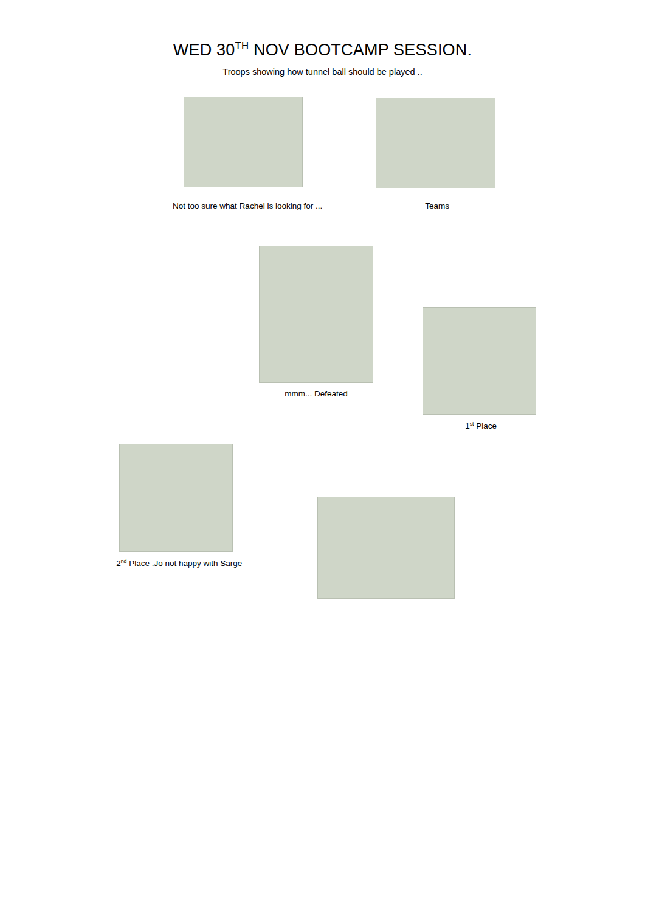WED 30TH NOV BOOTCAMP SESSION.
Troops showing how tunnel ball should be played ..
Not too sure what Rachel is looking for ...
Teams
mmm... Defeated
1st Place
2nd Place .Jo not happy with Sarge